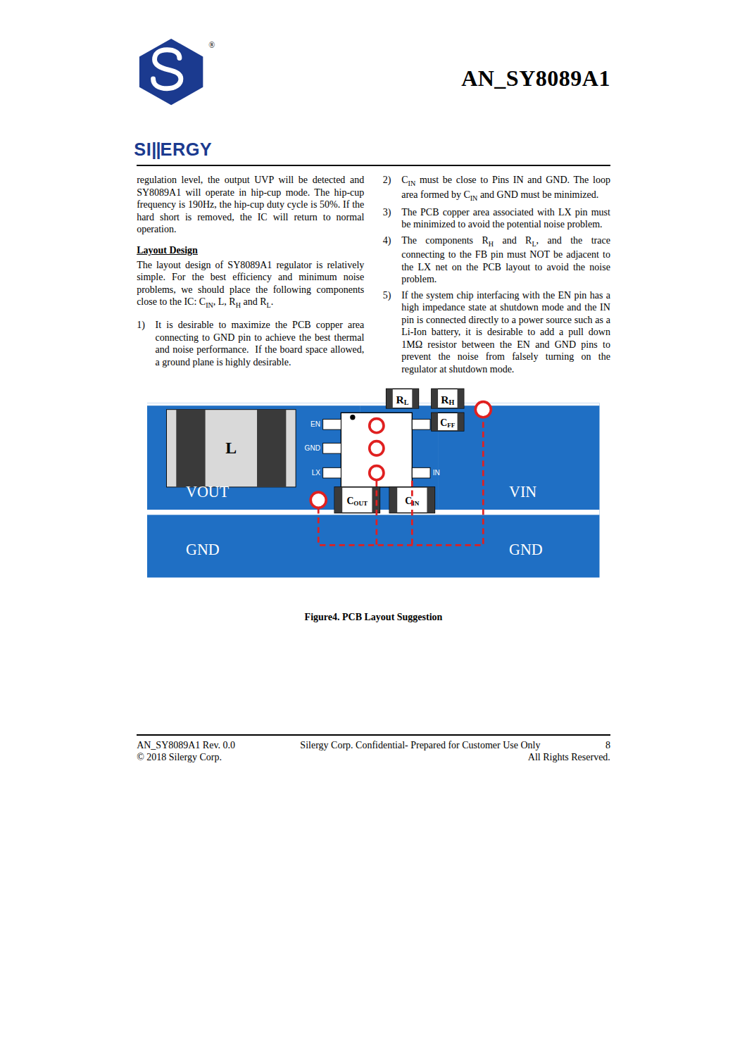®
SI||ERGY
AN_SY8089A1
regulation level, the output UVP will be detected and SY8089A1 will operate in hip-cup mode. The hip-cup frequency is 190Hz, the hip-cup duty cycle is 50%. If the hard short is removed, the IC will return to normal operation.
Layout Design
The layout design of SY8089A1 regulator is relatively simple. For the best efficiency and minimum noise problems, we should place the following components close to the IC: CIN, L, RH and RL.
It is desirable to maximize the PCB copper area connecting to GND pin to achieve the best thermal and noise performance. If the board space allowed, a ground plane is highly desirable.
CIN must be close to Pins IN and GND. The loop area formed by CIN and GND must be minimized.
The PCB copper area associated with LX pin must be minimized to avoid the potential noise problem.
The components RH and RL, and the trace connecting to the FB pin must NOT be adjacent to the LX net on the PCB layout to avoid the noise problem.
If the system chip interfacing with the EN pin has a high impedance state at shutdown mode and the IN pin is connected directly to a power source such as a Li-Ion battery, it is desirable to add a pull down 1MΩ resistor between the EN and GND pins to prevent the noise from falsely turning on the regulator at shutdown mode.
L EN GND LX FB IN RL RH CFF COUT CIN VOUT VIN GND GND
Figure4. PCB Layout Suggestion
AN_SY8089A1 Rev. 0.0
Silergy Corp. Confidential- Prepared for Customer Use Only
8
© 2018 Silergy Corp.
All Rights Reserved.